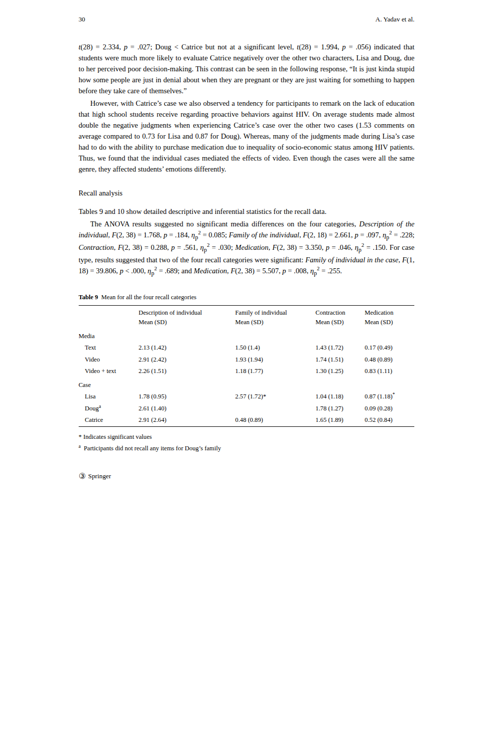30 A. Yadav et al.
t(28) = 2.334, p = .027; Doug < Catrice but not at a significant level, t(28) = 1.994, p = .056) indicated that students were much more likely to evaluate Catrice negatively over the other two characters, Lisa and Doug, due to her perceived poor decision-making. This contrast can be seen in the following response, “It is just kinda stupid how some people are just in denial about when they are pregnant or they are just waiting for something to happen before they take care of themselves.”
However, with Catrice’s case we also observed a tendency for participants to remark on the lack of education that high school students receive regarding proactive behaviors against HIV. On average students made almost double the negative judgments when experiencing Catrice’s case over the other two cases (1.53 comments on average compared to 0.73 for Lisa and 0.87 for Doug). Whereas, many of the judgments made during Lisa’s case had to do with the ability to purchase medication due to inequality of socio-economic status among HIV patients. Thus, we found that the individual cases mediated the effects of video. Even though the cases were all the same genre, they affected students’ emotions differently.
Recall analysis
Tables 9 and 10 show detailed descriptive and inferential statistics for the recall data.
The ANOVA results suggested no significant media differences on the four categories, Description of the individual, F(2, 38) = 1.768, p = .184, ηp2 = 0.085; Family of the individual, F(2, 18) = 2.661, p = .097, ηp2 = .228; Contraction, F(2, 38) = 0.288, p = .561, ηp2 = .030; Medication, F(2, 38) = 3.350, p = .046, ηp2 = .150. For case type, results suggested that two of the four recall categories were significant: Family of individual in the case, F(1, 18) = 39.806, p < .000, ηp2 = .689; and Medication, F(2, 38) = 5.507, p = .008, ηp2 = .255.
Table 9 Mean for all the four recall categories
| | Description of individual Mean (SD) | Family of individual Mean (SD) | Contraction Mean (SD) | Medication Mean (SD) |
| --- | --- | --- | --- | --- |
| Media | | | | |
| Text | 2.13 (1.42) | 1.50 (1.4) | 1.43 (1.72) | 0.17 (0.49) |
| Video | 2.91 (2.42) | 1.93 (1.94) | 1.74 (1.51) | 0.48 (0.89) |
| Video + text | 2.26 (1.51) | 1.18 (1.77) | 1.30 (1.25) | 0.83 (1.11) |
| Case | | | | |
| Lisa | 1.78 (0.95) | 2.57 (1.72)* | 1.04 (1.18) | 0.87 (1.18) * |
| Doug a | 2.61 (1.40) | | 1.78 (1.27) | 0.09 (0.28) |
| Catrice | 2.91 (2.64) | 0.48 (0.89) | 1.65 (1.89) | 0.52 (0.84) |
* Indicates significant values
a Participants did not recall any items for Doug’s family
③ Springer